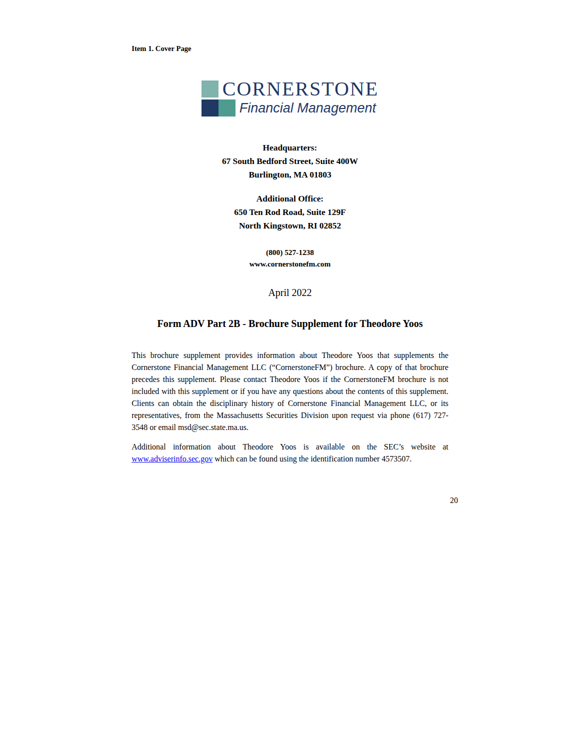Item 1. Cover Page
CORNERSTONE
Financial Management
Headquarters:
67 South Bedford Street, Suite 400W
Burlington, MA 01803
Additional Office:
650 Ten Rod Road, Suite 129F
North Kingstown, RI 02852
(800) 527-1238
www.cornerstonefm.com
April 2022
Form ADV Part 2B - Brochure Supplement for Theodore Yoos
This brochure supplement provides information about Theodore Yoos that supplements the Cornerstone Financial Management LLC (“CornerstoneFM”) brochure. A copy of that brochure precedes this supplement. Please contact Theodore Yoos if the CornerstoneFM brochure is not included with this supplement or if you have any questions about the contents of this supplement. Clients can obtain the disciplinary history of Cornerstone Financial Management LLC, or its representatives, from the Massachusetts Securities Division upon request via phone (617) 727-3548 or email msd@sec.state.ma.us.
Additional information about Theodore Yoos is available on the SEC’s website at www.adviserinfo.sec.gov which can be found using the identification number 4573507.
20